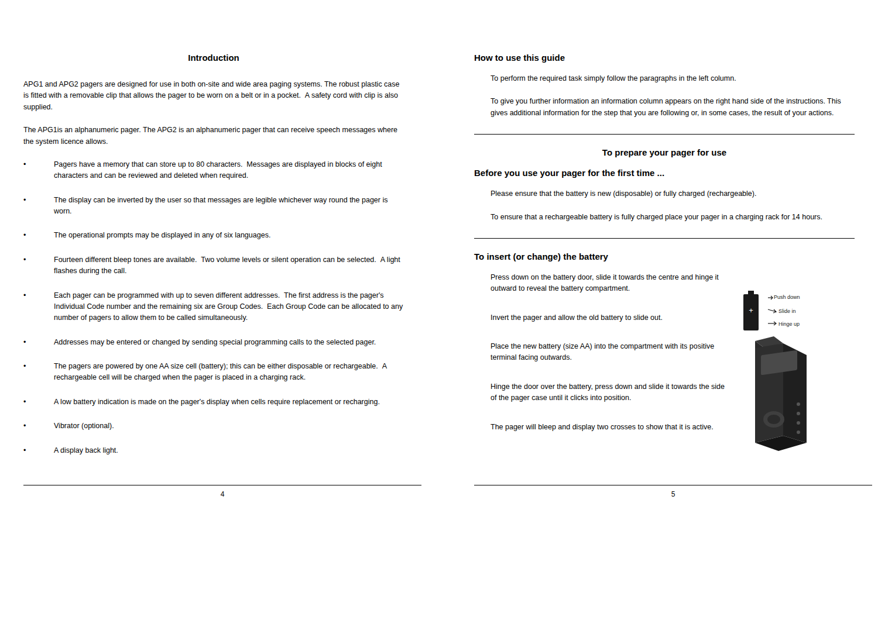Introduction
APG1 and APG2 pagers are designed for use in both on-site and wide area paging systems. The robust plastic case is fitted with a removable clip that allows the pager to be worn on a belt or in a pocket. A safety cord with clip is also supplied.
The APG1is an alphanumeric pager. The APG2 is an alphanumeric pager that can receive speech messages where the system licence allows.
Pagers have a memory that can store up to 80 characters. Messages are displayed in blocks of eight characters and can be reviewed and deleted when required.
The display can be inverted by the user so that messages are legible whichever way round the pager is worn.
The operational prompts may be displayed in any of six languages.
Fourteen different bleep tones are available. Two volume levels or silent operation can be selected. A light flashes during the call.
Each pager can be programmed with up to seven different addresses. The first address is the pager's Individual Code number and the remaining six are Group Codes. Each Group Code can be allocated to any number of pagers to allow them to be called simultaneously.
Addresses may be entered or changed by sending special programming calls to the selected pager.
The pagers are powered by one AA size cell (battery); this can be either disposable or rechargeable. A rechargeable cell will be charged when the pager is placed in a charging rack.
A low battery indication is made on the pager's display when cells require replacement or recharging.
Vibrator (optional).
A display back light.
4
How to use this guide
To perform the required task simply follow the paragraphs in the left column.
To give you further information an information column appears on the right hand side of the instructions. This gives additional information for the step that you are following or, in some cases, the result of your actions.
To prepare your pager for use
Before you use your pager for the first time ...
Please ensure that the battery is new (disposable) or fully charged (rechargeable).
To ensure that a rechargeable battery is fully charged place your pager in a charging rack for 14 hours.
To insert (or change) the battery
Press down on the battery door, slide it towards the centre and hinge it outward to reveal the battery compartment.
Invert the pager and allow the old battery to slide out.
Place the new battery (size AA) into the compartment with its positive terminal facing outwards.
Hinge the door over the battery, press down and slide it towards the side of the pager case until it clicks into position.
The pager will bleep and display two crosses to show that it is active.
+ Push down Slide in Hinge up
5